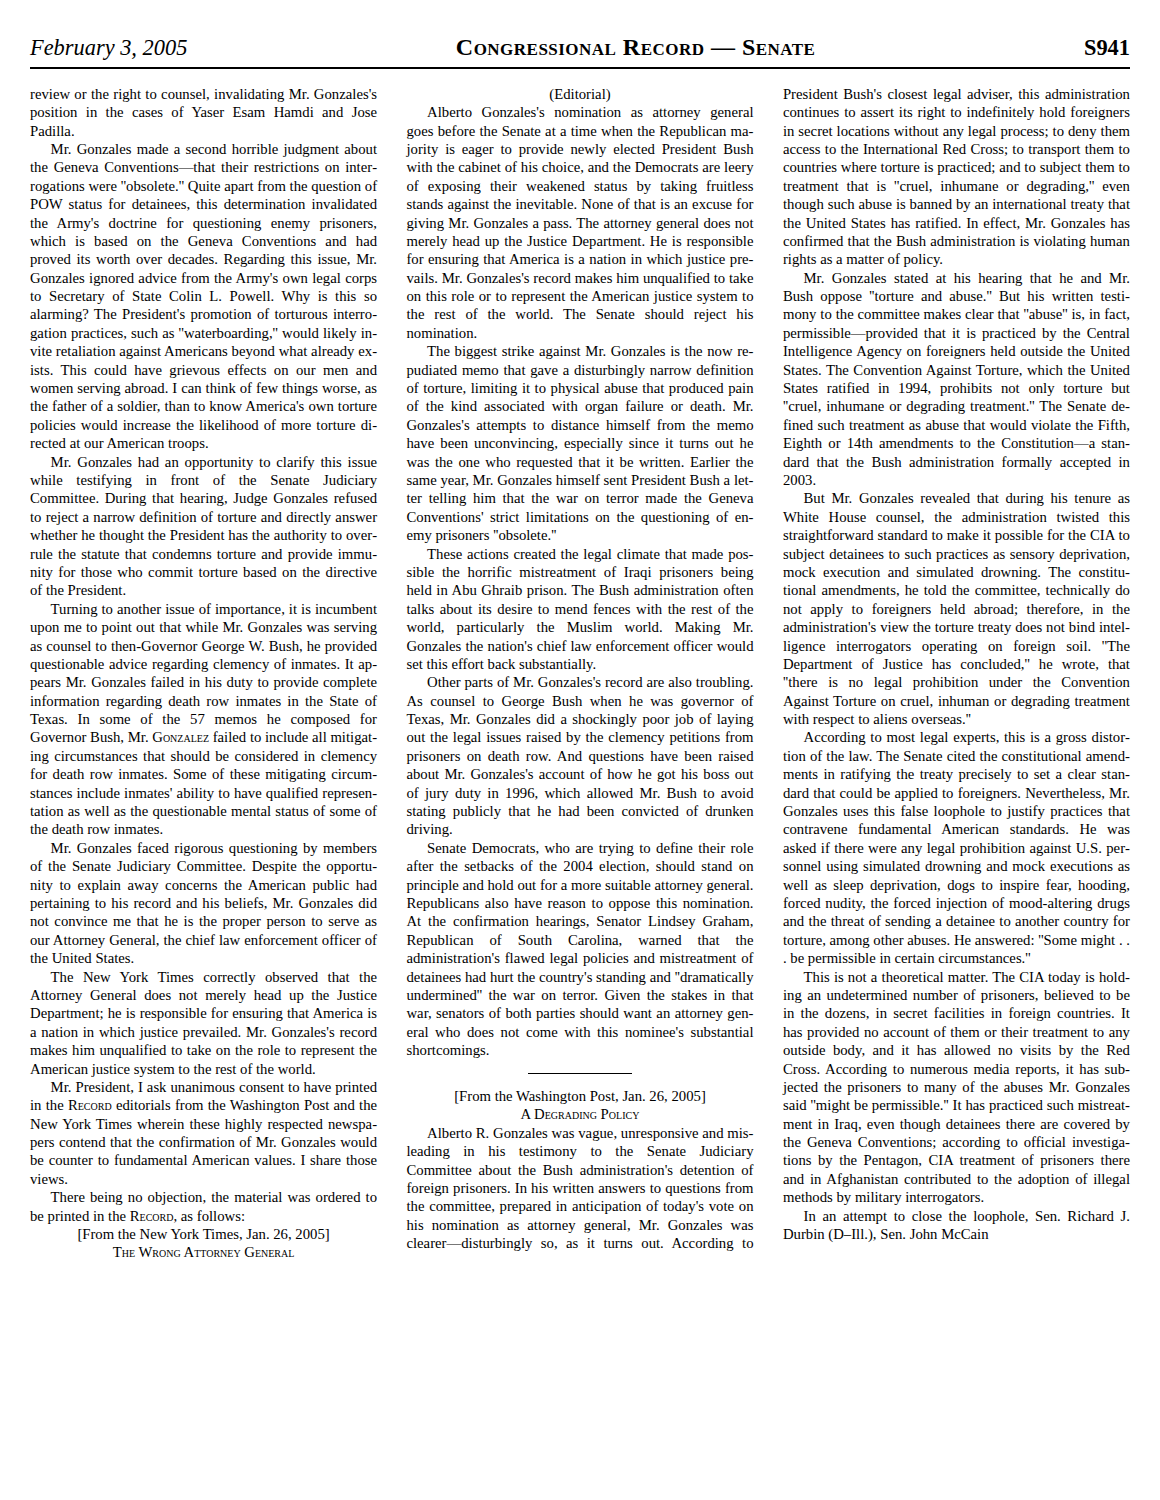February 3, 2005
Congressional Record — Senate
S941
review or the right to counsel, invalidating Mr. Gonzales's position in the cases of Yaser Esam Hamdi and Jose Padilla.
Mr. Gonzales made a second horrible judgment about the Geneva Conventions—that their restrictions on interrogations were ''obsolete.'' Quite apart from the question of POW status for detainees, this determination invalidated the Army's doctrine for questioning enemy prisoners, which is based on the Geneva Conventions and had proved its worth over decades. Regarding this issue, Mr. Gonzales ignored advice from the Army's own legal corps to Secretary of State Colin L. Powell. Why is this so alarming? The President's promotion of torturous interrogation practices, such as ''waterboarding,'' would likely invite retaliation against Americans beyond what already exists. This could have grievous effects on our men and women serving abroad. I can think of few things worse, as the father of a soldier, than to know America's own torture policies would increase the likelihood of more torture directed at our American troops.
Mr. Gonzales had an opportunity to clarify this issue while testifying in front of the Senate Judiciary Committee. During that hearing, Judge Gonzales refused to reject a narrow definition of torture and directly answer whether he thought the President has the authority to overrule the statute that condemns torture and provide immunity for those who commit torture based on the directive of the President.
Turning to another issue of importance, it is incumbent upon me to point out that while Mr. Gonzales was serving as counsel to then-Governor George W. Bush, he provided questionable advice regarding clemency of inmates. It appears Mr. Gonzales failed in his duty to provide complete information regarding death row inmates in the State of Texas. In some of the 57 memos he composed for Governor Bush, Mr. Gonzalez failed to include all mitigating circumstances that should be considered in clemency for death row inmates. Some of these mitigating circumstances include inmates' ability to have qualified representation as well as the questionable mental status of some of the death row inmates.
Mr. Gonzales faced rigorous questioning by members of the Senate Judiciary Committee. Despite the opportunity to explain away concerns the American public had pertaining to his record and his beliefs, Mr. Gonzales did not convince me that he is the proper person to serve as our Attorney General, the chief law enforcement officer of the United States.
The New York Times correctly observed that the Attorney General does not merely head up the Justice Department; he is responsible for ensuring that America is a nation in which justice prevailed. Mr. Gonzales's record makes him unqualified to take on the role to represent the American justice system to the rest of the world.
Mr. President, I ask unanimous consent to have printed in the Record editorials from the Washington Post and the New York Times wherein these highly respected newspapers contend that the confirmation of Mr. Gonzales would be counter to fundamental American values. I share those views.
There being no objection, the material was ordered to be printed in the Record, as follows:
[From the New York Times, Jan. 26, 2005]
The Wrong Attorney General
(Editorial)
Alberto Gonzales's nomination as attorney general goes before the Senate at a time when the Republican majority is eager to provide newly elected President Bush with the cabinet of his choice, and the Democrats are leery of exposing their weakened status by taking fruitless stands against the inevitable. None of that is an excuse for giving Mr. Gonzales a pass. The attorney general does not merely head up the Justice Department. He is responsible for ensuring that America is a nation in which justice prevails. Mr. Gonzales's record makes him unqualified to take on this role or to represent the American justice system to the rest of the world. The Senate should reject his nomination.
The biggest strike against Mr. Gonzales is the now repudiated memo that gave a disturbingly narrow definition of torture, limiting it to physical abuse that produced pain of the kind associated with organ failure or death. Mr. Gonzales's attempts to distance himself from the memo have been unconvincing, especially since it turns out he was the one who requested that it be written. Earlier the same year, Mr. Gonzales himself sent President Bush a letter telling him that the war on terror made the Geneva Conventions' strict limitations on the questioning of enemy prisoners ''obsolete.''
These actions created the legal climate that made possible the horrific mistreatment of Iraqi prisoners being held in Abu Ghraib prison. The Bush administration often talks about its desire to mend fences with the rest of the world, particularly the Muslim world. Making Mr. Gonzales the nation's chief law enforcement officer would set this effort back substantially.
Other parts of Mr. Gonzales's record are also troubling. As counsel to George Bush when he was governor of Texas, Mr. Gonzales did a shockingly poor job of laying out the legal issues raised by the clemency petitions from prisoners on death row. And questions have been raised about Mr. Gonzales's account of how he got his boss out of jury duty in 1996, which allowed Mr. Bush to avoid stating publicly that he had been convicted of drunken driving.
Senate Democrats, who are trying to define their role after the setbacks of the 2004 election, should stand on principle and hold out for a more suitable attorney general. Republicans also have reason to oppose this nomination. At the confirmation hearings, Senator Lindsey Graham, Republican of South Carolina, warned that the administration's flawed legal policies and mistreatment of detainees had hurt the country's standing and ''dramatically undermined'' the war on terror. Given the stakes in that war, senators of both parties should want an attorney general who does not come with this nominee's substantial shortcomings.
[From the Washington Post, Jan. 26, 2005]
A Degrading Policy
Alberto R. Gonzales was vague, unresponsive and misleading in his testimony to the Senate Judiciary Committee about the Bush administration's detention of foreign prisoners. In his written answers to questions from the committee, prepared in anticipation of today's vote on his nomination as attorney general, Mr. Gonzales was clearer—disturbingly so, as it turns out. According to President Bush's closest legal adviser, this administration continues to assert its right to indefinitely hold foreigners in secret locations without any legal process; to deny them access to the International Red Cross; to transport them to countries where torture is practiced; and to subject them to treatment that is ''cruel, inhumane or degrading,'' even though such abuse is banned by an international treaty that the United States has ratified. In effect, Mr. Gonzales has confirmed that the Bush administration is violating human rights as a matter of policy.
Mr. Gonzales stated at his hearing that he and Mr. Bush oppose ''torture and abuse.'' But his written testimony to the committee makes clear that ''abuse'' is, in fact, permissible—provided that it is practiced by the Central Intelligence Agency on foreigners held outside the United States. The Convention Against Torture, which the United States ratified in 1994, prohibits not only torture but ''cruel, inhumane or degrading treatment.'' The Senate defined such treatment as abuse that would violate the Fifth, Eighth or 14th amendments to the Constitution—a standard that the Bush administration formally accepted in 2003.
But Mr. Gonzales revealed that during his tenure as White House counsel, the administration twisted this straightforward standard to make it possible for the CIA to subject detainees to such practices as sensory deprivation, mock execution and simulated drowning. The constitutional amendments, he told the committee, technically do not apply to foreigners held abroad; therefore, in the administration's view the torture treaty does not bind intelligence interrogators operating on foreign soil. ''The Department of Justice has concluded,'' he wrote, that ''there is no legal prohibition under the Convention Against Torture on cruel, inhuman or degrading treatment with respect to aliens overseas.''
According to most legal experts, this is a gross distortion of the law. The Senate cited the constitutional amendments in ratifying the treaty precisely to set a clear standard that could be applied to foreigners. Nevertheless, Mr. Gonzales uses this false loophole to justify practices that contravene fundamental American standards. He was asked if there were any legal prohibition against U.S. personnel using simulated drowning and mock executions as well as sleep deprivation, dogs to inspire fear, hooding, forced nudity, the forced injection of mood-altering drugs and the threat of sending a detainee to another country for torture, among other abuses. He answered: ''Some might . . . be permissible in certain circumstances.''
This is not a theoretical matter. The CIA today is holding an undetermined number of prisoners, believed to be in the dozens, in secret facilities in foreign countries. It has provided no account of them or their treatment to any outside body, and it has allowed no visits by the Red Cross. According to numerous media reports, it has subjected the prisoners to many of the abuses Mr. Gonzales said ''might be permissible.'' It has practiced such mistreatment in Iraq, even though detainees there are covered by the Geneva Conventions; according to official investigations by the Pentagon, CIA treatment of prisoners there and in Afghanistan contributed to the adoption of illegal methods by military interrogators.
In an attempt to close the loophole, Sen. Richard J. Durbin (D–Ill.), Sen. John McCain